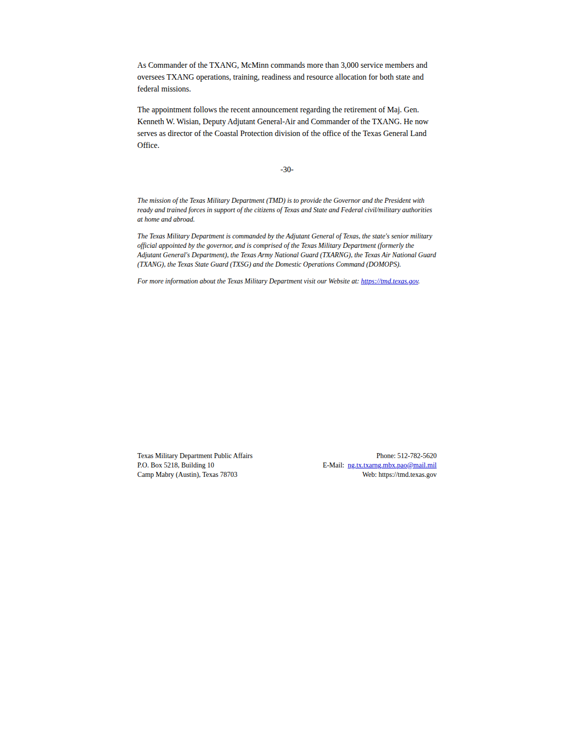As Commander of the TXANG, McMinn commands more than 3,000 service members and oversees TXANG operations, training, readiness and resource allocation for both state and federal missions.
The appointment follows the recent announcement regarding the retirement of Maj. Gen. Kenneth W. Wisian, Deputy Adjutant General-Air and Commander of the TXANG. He now serves as director of the Coastal Protection division of the office of the Texas General Land Office.
-30-
The mission of the Texas Military Department (TMD) is to provide the Governor and the President with ready and trained forces in support of the citizens of Texas and State and Federal civil/military authorities at home and abroad.
The Texas Military Department is commanded by the Adjutant General of Texas, the state's senior military official appointed by the governor, and is comprised of the Texas Military Department (formerly the Adjutant General's Department), the Texas Army National Guard (TXARNG), the Texas Air National Guard (TXANG), the Texas State Guard (TXSG) and the Domestic Operations Command (DOMOPS).
For more information about the Texas Military Department visit our Website at: https://tmd.texas.gov.
Texas Military Department Public Affairs
P.O. Box 5218, Building 10
Camp Mabry (Austin), Texas 78703
Phone: 512-782-5620
E-Mail: ng.tx.txarng.mbx.pao@mail.mil
Web: https://tmd.texas.gov